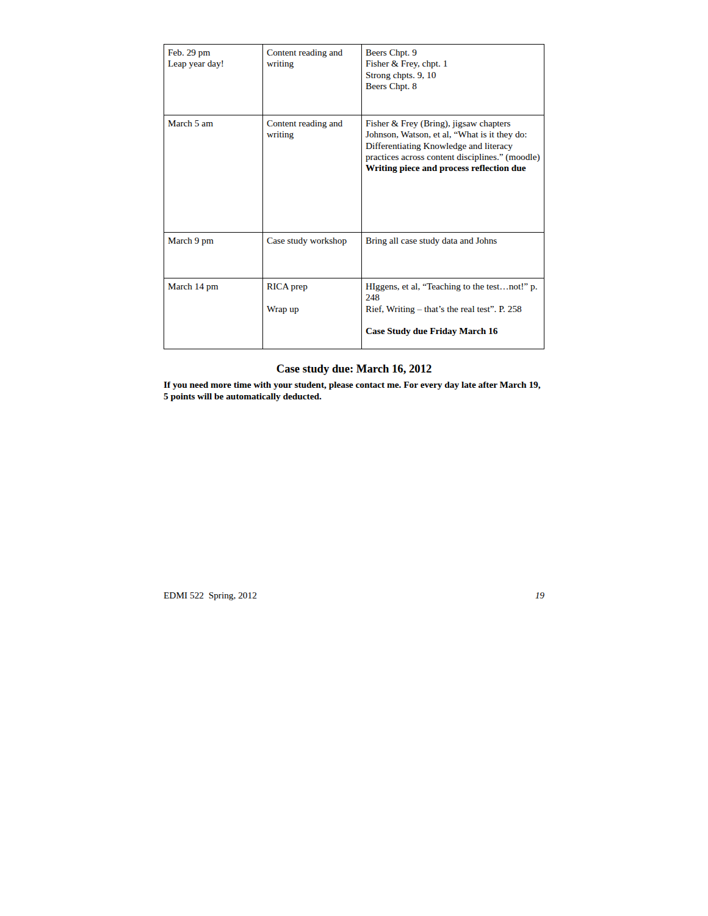| Feb. 29 pm Leap year day! | Content reading and writing | Beers Chpt. 9 Fisher & Frey, chpt. 1 Strong chpts. 9, 10 Beers Chpt. 8 |
| March 5 am | Content reading and writing | Fisher & Frey (Bring), jigsaw chapters Johnson, Watson, et al, “What is it they do: Differentiating Knowledge and literacy practices across content disciplines.” (moodle) Writing piece and process reflection due |
| March 9 pm | Case study workshop | Bring all case study data and Johns |
| March 14 pm | RICA prep Wrap up | HIggens, et al, “Teaching to the test…not!” p. 248 Rief, Writing – that’s the real test”. P. 258 Case Study due Friday March 16 |
Case study due: March 16, 2012
If you need more time with your student, please contact me. For every day late after March 19, 5 points will be automatically deducted.
EDMI 522 Spring, 2012 19